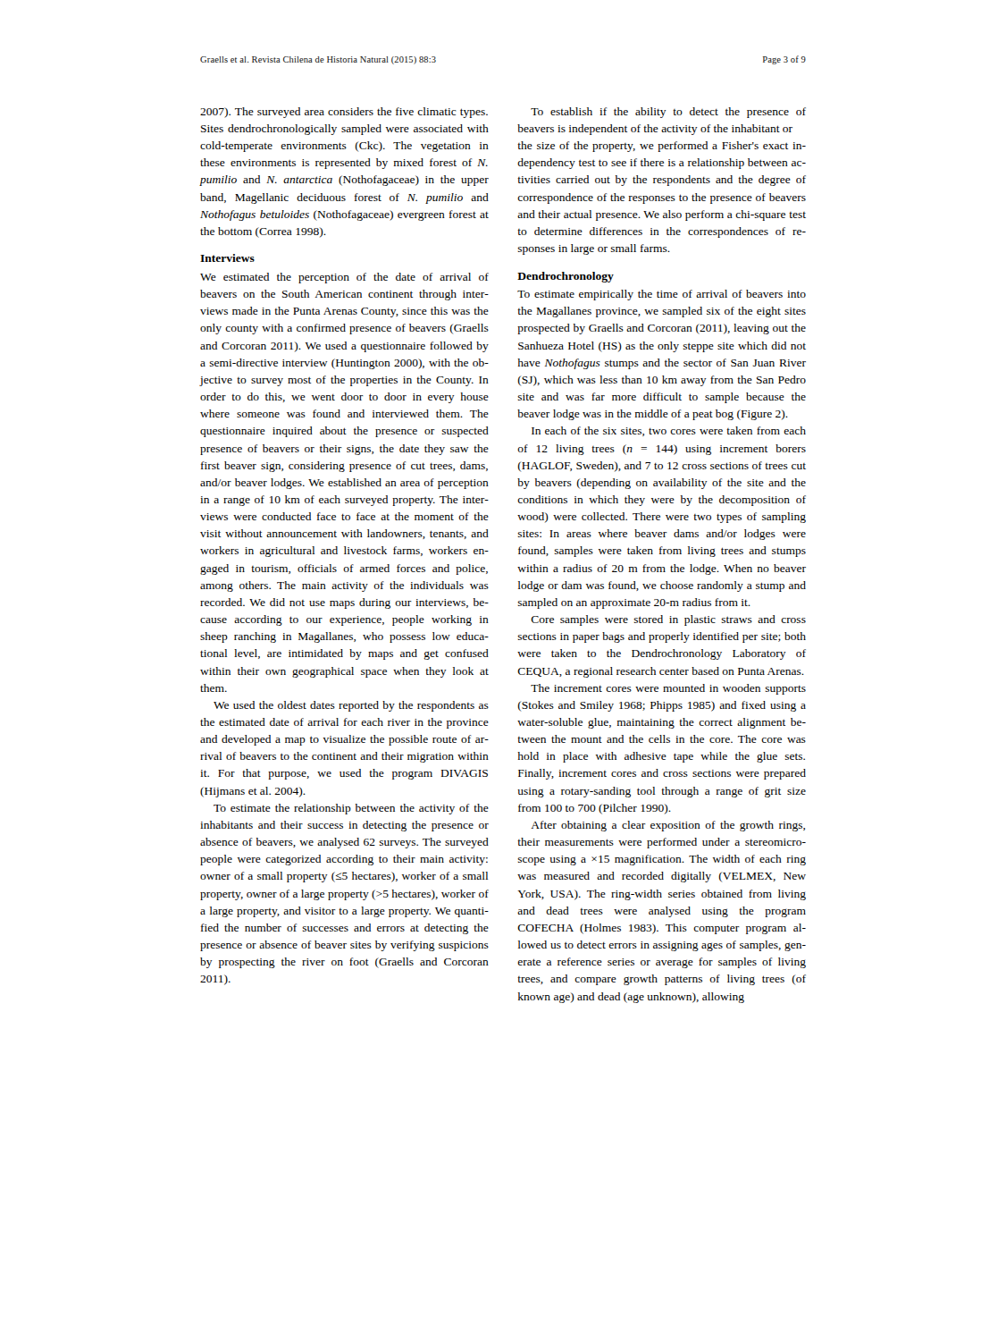Graells et al. Revista Chilena de Historia Natural (2015) 88:3
Page 3 of 9
2007). The surveyed area considers the five climatic types. Sites dendrochronologically sampled were associated with cold-temperate environments (Ckc). The vegetation in these environments is represented by mixed forest of N. pumilio and N. antarctica (Nothofagaceae) in the upper band, Magellanic deciduous forest of N. pumilio and Nothofagus betuloides (Nothofagaceae) evergreen forest at the bottom (Correa 1998).
Interviews
We estimated the perception of the date of arrival of beavers on the South American continent through interviews made in the Punta Arenas County, since this was the only county with a confirmed presence of beavers (Graells and Corcoran 2011). We used a questionnaire followed by a semi-directive interview (Huntington 2000), with the objective to survey most of the properties in the County. In order to do this, we went door to door in every house where someone was found and interviewed them. The questionnaire inquired about the presence or suspected presence of beavers or their signs, the date they saw the first beaver sign, considering presence of cut trees, dams, and/or beaver lodges. We established an area of perception in a range of 10 km of each surveyed property. The interviews were conducted face to face at the moment of the visit without announcement with landowners, tenants, and workers in agricultural and livestock farms, workers engaged in tourism, officials of armed forces and police, among others. The main activity of the individuals was recorded. We did not use maps during our interviews, because according to our experience, people working in sheep ranching in Magallanes, who possess low educational level, are intimidated by maps and get confused within their own geographical space when they look at them.
We used the oldest dates reported by the respondents as the estimated date of arrival for each river in the province and developed a map to visualize the possible route of arrival of beavers to the continent and their migration within it. For that purpose, we used the program DIVAGIS (Hijmans et al. 2004).
To estimate the relationship between the activity of the inhabitants and their success in detecting the presence or absence of beavers, we analysed 62 surveys. The surveyed people were categorized according to their main activity: owner of a small property (≤5 hectares), worker of a small property, owner of a large property (>5 hectares), worker of a large property, and visitor to a large property. We quantified the number of successes and errors at detecting the presence or absence of beaver sites by verifying suspicions by prospecting the river on foot (Graells and Corcoran 2011).
To establish if the ability to detect the presence of beavers is independent of the activity of the inhabitant or
the size of the property, we performed a Fisher's exact independency test to see if there is a relationship between activities carried out by the respondents and the degree of correspondence of the responses to the presence of beavers and their actual presence. We also perform a chi-square test to determine differences in the correspondences of responses in large or small farms.
Dendrochronology
To estimate empirically the time of arrival of beavers into the Magallanes province, we sampled six of the eight sites prospected by Graells and Corcoran (2011), leaving out the Sanhueza Hotel (HS) as the only steppe site which did not have Nothofagus stumps and the sector of San Juan River (SJ), which was less than 10 km away from the San Pedro site and was far more difficult to sample because the beaver lodge was in the middle of a peat bog (Figure 2).
In each of the six sites, two cores were taken from each of 12 living trees (n = 144) using increment borers (HAGLOF, Sweden), and 7 to 12 cross sections of trees cut by beavers (depending on availability of the site and the conditions in which they were by the decomposition of wood) were collected. There were two types of sampling sites: In areas where beaver dams and/or lodges were found, samples were taken from living trees and stumps within a radius of 20 m from the lodge. When no beaver lodge or dam was found, we choose randomly a stump and sampled on an approximate 20-m radius from it.
Core samples were stored in plastic straws and cross sections in paper bags and properly identified per site; both were taken to the Dendrochronology Laboratory of CEQUA, a regional research center based on Punta Arenas.
The increment cores were mounted in wooden supports (Stokes and Smiley 1968; Phipps 1985) and fixed using a water-soluble glue, maintaining the correct alignment between the mount and the cells in the core. The core was hold in place with adhesive tape while the glue sets. Finally, increment cores and cross sections were prepared using a rotary-sanding tool through a range of grit size from 100 to 700 (Pilcher 1990).
After obtaining a clear exposition of the growth rings, their measurements were performed under a stereomicroscope using a ×15 magnification. The width of each ring was measured and recorded digitally (VELMEX, New York, USA). The ring-width series obtained from living and dead trees were analysed using the program COFECHA (Holmes 1983). This computer program allowed us to detect errors in assigning ages of samples, generate a reference series or average for samples of living trees, and compare growth patterns of living trees (of known age) and dead (age unknown), allowing